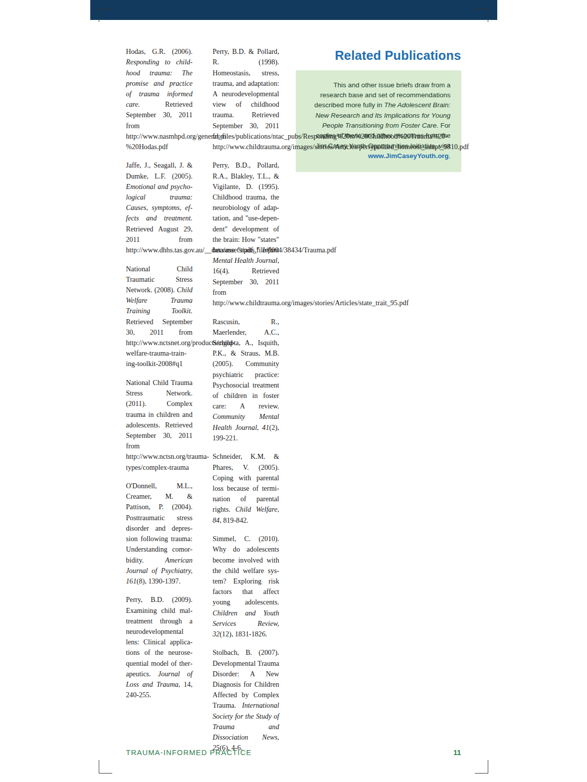Related Publications
This and other issue briefs draw from a research base and set of recommendations described more fully in The Adolescent Brain: New Research and Its Implications for Young People Transitioning from Foster Care. For copies of these and other resources from the Jim Casey Youth Opportunities Initiative, visit www.JimCaseyYouth.org.
Hodas, G.R. (2006). Responding to childhood trauma: The promise and practice of trauma informed care. Retrieved September 30, 2011 from http://www.nasmhpd.org/general_files/publications/ntac_pubs/Responding%20to%20Childhood%20Trauma%20-%20Hodas.pdf
Jaffe, J., Seagall, J. & Dumke, L.F. (2005). Emotional and psychological trauma: Causes, symptoms, effects and treatment. Retrieved August 29, 2011 from http://www.dhhs.tas.gov.au/__data/assets/pdf_file/0004/38434/Trauma.pdf
National Child Traumatic Stress Network. (2008). Child Welfare Trauma Training Toolkit. Retrieved September 30, 2011 from http://www.nctsnet.org/products/child-welfare-trauma-training-toolkit-2008#q1
National Child Trauma Stress Network. (2011). Complex trauma in children and adolescents. Retrieved September 30, 2011 from http://www.nctsn.org/trauma-types/complex-trauma
O'Donnell, M.L., Creamer, M. & Pattison, P. (2004). Posttraumatic stress disorder and depression following trauma: Understanding comorbidity. American Journal of Psychiatry, 161(8), 1390-1397.
Perry, B.D. (2009). Examining child maltreatment through a neurodevelopmental lens: Clinical applications of the neurosequential model of therapeutics. Journal of Loss and Trauma, 14, 240-255.
Perry, B.D. & Pollard, R. (1998). Homeostasis, stress, trauma, and adaptation: A neurodevelopmental view of childhood trauma. Retrieved September 30, 2011 from http://www.childtrauma.org/images/stories/Articles/perrypollard_homeost_adapt_9810.pdf
Perry, B.D., Pollard, R.A., Blakley, T.L., & Vigilante, D. (1995). Childhood trauma, the neurobiology of adaptation, and "use-dependent" development of the brain: How "states" become "traits." Infant Mental Health Journal, 16(4). Retrieved September 30, 2011 from http://www.childtrauma.org/images/stories/Articles/state_trait_95.pdf
Rascusin, R., Maerlender, A.C., Sengupta, A., Isquith, P.K., & Straus, M.B. (2005). Community psychiatric practice: Psychosocial treatment of children in foster care: A review. Community Mental Health Journal, 41(2), 199-221.
Schneider, K.M. & Phares, V. (2005). Coping with parental loss because of termination of parental rights. Child Welfare, 84, 819-842.
Simmel, C. (2010). Why do adolescents become involved with the child welfare system? Exploring risk factors that affect young adolescents. Children and Youth Services Review, 32(12), 1831-1826.
Stolbach, B. (2007). Developmental Trauma Disorder: A New Diagnosis for Children Affected by Complex Trauma. International Society for the Study of Trauma and Dissociation News, 25(6), 4-6.
TRAUMA-INFORMED PRACTICE 11